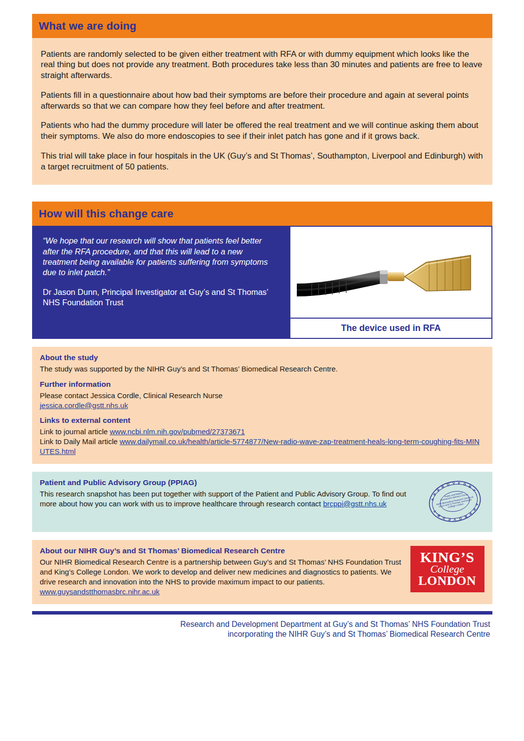What we are doing
Patients are randomly selected to be given either treatment with RFA or with dummy equipment which looks like the real thing but does not provide any treatment. Both procedures take less than 30 minutes and patients are free to leave straight afterwards.
Patients fill in a questionnaire about how bad their symptoms are before their procedure and again at several points afterwards so that we can compare how they feel before and after treatment.
Patients who had the dummy procedure will later be offered the real treatment and we will continue asking them about their symptoms. We also do more endoscopies to see if their inlet patch has gone and if it grows back.
This trial will take place in four hospitals in the UK (Guy’s and St Thomas’, Southampton, Liverpool and Edinburgh) with a target recruitment of 50 patients.
How will this change care
“We hope that our research will show that patients feel better after the RFA procedure, and that this will lead to a new treatment being available for patients suffering from symptoms due to inlet patch.”
Dr Jason Dunn, Principal Investigator at Guy’s and St Thomas’ NHS Foundation Trust
The device used in RFA
About the study
The study was supported by the NIHR Guy’s and St Thomas’ Biomedical Research Centre.
Further information
Please contact Jessica Cordle, Clinical Research Nurse
jessica.cordle@gstt.nhs.uk
Links to external content
Link to journal article www.ncbi.nlm.nih.gov/pubmed/27373671
Link to Daily Mail article www.dailymail.co.uk/health/article-5774877/New-radio-wave-zap-treatment-heals-long-term-coughing-fits-MINUTES.html
Patient and Public Advisory Group (PPIAG)
This research snapshot has been put together with support of the Patient and Public Advisory Group. To find out more about how you can work with us to improve healthcare through research contact brcppi@gstt.nhs.uk
A P P R O V E D B Y A P P R O V E D B Y Public and Patient Involvement Advisory Group NIHR Biomedical Research Centre at Guy’s and St Thomas’ and King’s College London
About our NIHR Guy’s and St Thomas’ Biomedical Research Centre
Our NIHR Biomedical Research Centre is a partnership between Guy’s and St Thomas’ NHS Foundation Trust and King’s College London. We work to develop and deliver new medicines and diagnostics to patients. We drive research and innovation into the NHS to provide maximum impact to our patients.
www.guysandstthomasbrc.nihr.ac.uk
KING’S
College
LONDON
Research and Development Department at Guy’s and St Thomas’ NHS Foundation Trust
incorporating the NIHR Guy’s and St Thomas’ Biomedical Research Centre